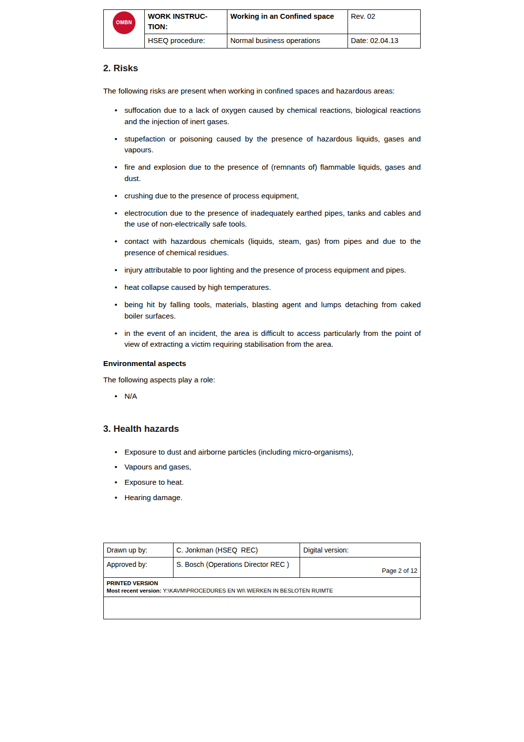| | WORK INSTRUC- TION: | Working in an Confined space | Rev. 02 |
| HSEQ procedure: | Normal business operations | Date: 02.04.13 |
2. Risks
The following risks are present when working in confined spaces and hazardous areas:
suffocation due to a lack of oxygen caused by chemical reactions, biological reactions and the injection of inert gases.
stupefaction or poisoning caused by the presence of hazardous liquids, gases and vapours.
fire and explosion due to the presence of (remnants of) flammable liquids, gases and dust.
crushing due to the presence of process equipment,
electrocution due to the presence of inadequately earthed pipes, tanks and cables and the use of non-electrically safe tools.
contact with hazardous chemicals (liquids, steam, gas) from pipes and due to the presence of chemical residues.
injury attributable to poor lighting and the presence of process equipment and pipes.
heat collapse caused by high temperatures.
being hit by falling tools, materials, blasting agent and lumps detaching from caked boiler surfaces.
in the event of an incident, the area is difficult to access particularly from the point of view of extracting a victim requiring stabilisation from the area.
Environmental aspects
The following aspects play a role:
N/A
3. Health hazards
Exposure to dust and airborne particles (including micro-organisms),
Vapours and gases,
Exposure to heat.
Hearing damage.
| Drawn up by: | C. Jonkman (HSEQ REC) | Digital version: |
| Approved by: | S. Bosch (Operations Director REC ) | Page 2 of 12 |
| PRINTED VERSION Most recent version: Y:\KAVM\PROCEDURES EN WI\ WERKEN IN BESLOTEN RUIMTE |